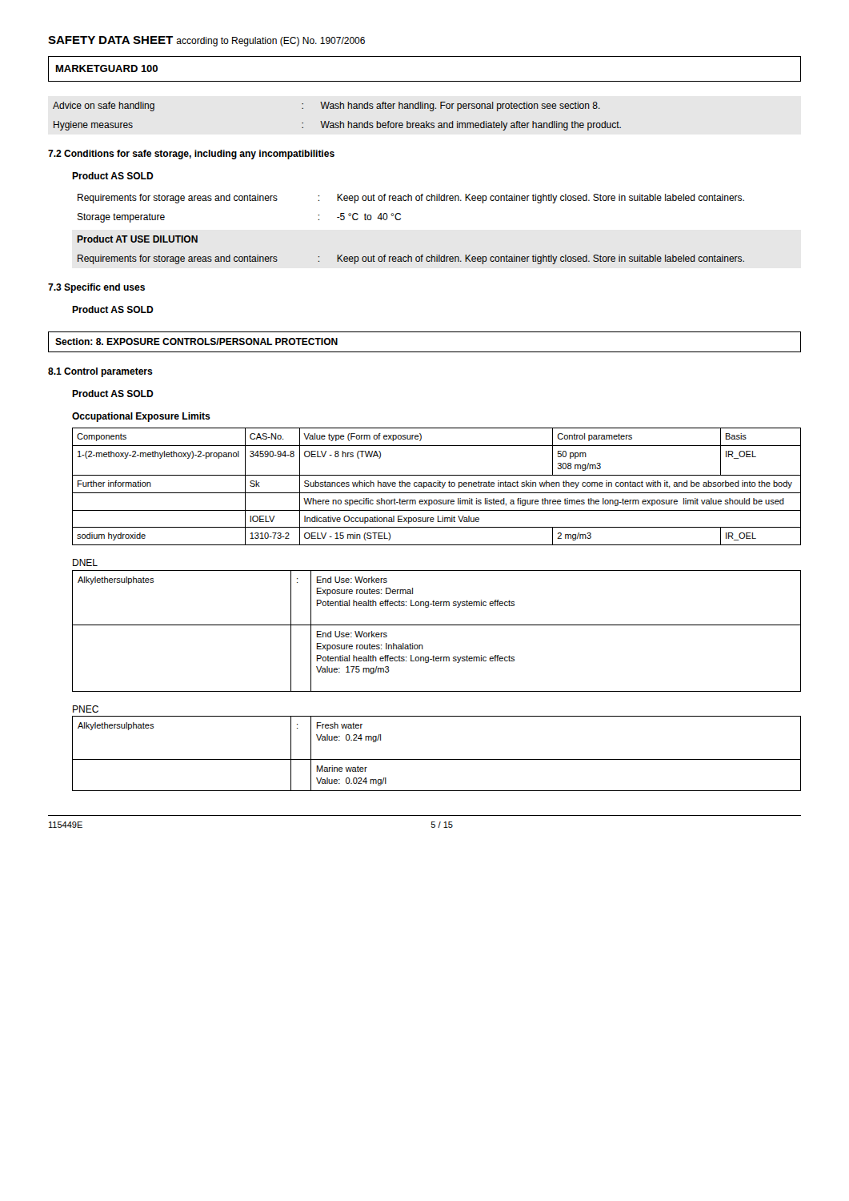SAFETY DATA SHEET according to Regulation (EC) No. 1907/2006
MARKETGUARD 100
| Advice on safe handling | : | Wash hands after handling. For personal protection see section 8. |
| Hygiene measures | : | Wash hands before breaks and immediately after handling the product. |
7.2 Conditions for safe storage, including any incompatibilities
Product AS SOLD
| Requirements for storage areas and containers | : | Keep out of reach of children. Keep container tightly closed. Store in suitable labeled containers. |
| Storage temperature | : | -5 °C to 40 °C |
| Product AT USE DILUTION |
| Requirements for storage areas and containers | : | Keep out of reach of children. Keep container tightly closed. Store in suitable labeled containers. |
7.3 Specific end uses
Product AS SOLD
Section: 8. EXPOSURE CONTROLS/PERSONAL PROTECTION
8.1 Control parameters
Product AS SOLD
Occupational Exposure Limits
| Components | CAS-No. | Value type (Form of exposure) | Control parameters | Basis |
| --- | --- | --- | --- | --- |
| 1-(2-methoxy-2-methylethoxy)-2-propanol | 34590-94-8 | OELV - 8 hrs (TWA) | 50 ppm 308 mg/m3 | IR_OEL |
| Further information | Sk | Substances which have the capacity to penetrate intact skin when they come in contact with it, and be absorbed into the body |
| | | Where no specific short-term exposure limit is listed, a figure three times the long-term exposure limit value should be used |
| | IOELV | Indicative Occupational Exposure Limit Value |
| sodium hydroxide | 1310-73-2 | OELV - 15 min (STEL) | 2 mg/m3 | IR_OEL |
DNEL
| Alkylethersulphates | : | End Use: Workers Exposure routes: Dermal Potential health effects: Long-term systemic effects |
| | | End Use: Workers Exposure routes: Inhalation Potential health effects: Long-term systemic effects Value: 175 mg/m3 |
PNEC
| Alkylethersulphates | : | Fresh water Value: 0.24 mg/l |
| | | Marine water Value: 0.024 mg/l |
115449E
5 / 15